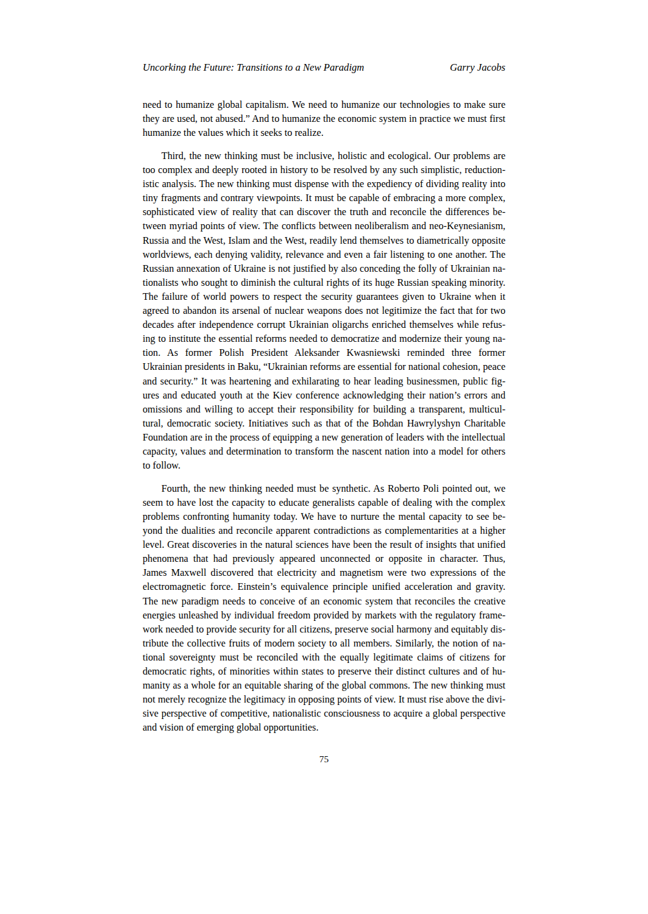Uncorking the Future: Transitions to a New Paradigm Garry Jacobs
need to humanize global capitalism. We need to humanize our technologies to make sure they are used, not abused.” And to humanize the economic system in practice we must first humanize the values which it seeks to realize.
Third, the new thinking must be inclusive, holistic and ecological. Our problems are too complex and deeply rooted in history to be resolved by any such simplistic, reductionistic analysis. The new thinking must dispense with the expediency of dividing reality into tiny fragments and contrary viewpoints. It must be capable of embracing a more complex, sophisticated view of reality that can discover the truth and reconcile the differences between myriad points of view. The conflicts between neoliberalism and neo-Keynesianism, Russia and the West, Islam and the West, readily lend themselves to diametrically opposite worldviews, each denying validity, relevance and even a fair listening to one another. The Russian annexation of Ukraine is not justified by also conceding the folly of Ukrainian nationalists who sought to diminish the cultural rights of its huge Russian speaking minority. The failure of world powers to respect the security guarantees given to Ukraine when it agreed to abandon its arsenal of nuclear weapons does not legitimize the fact that for two decades after independence corrupt Ukrainian oligarchs enriched themselves while refusing to institute the essential reforms needed to democratize and modernize their young nation. As former Polish President Aleksander Kwasniewski reminded three former Ukrainian presidents in Baku, “Ukrainian reforms are essential for national cohesion, peace and security.” It was heartening and exhilarating to hear leading businessmen, public figures and educated youth at the Kiev conference acknowledging their nation’s errors and omissions and willing to accept their responsibility for building a transparent, multicultural, democratic society. Initiatives such as that of the Bohdan Hawrylyshyn Charitable Foundation are in the process of equipping a new generation of leaders with the intellectual capacity, values and determination to transform the nascent nation into a model for others to follow.
Fourth, the new thinking needed must be synthetic. As Roberto Poli pointed out, we seem to have lost the capacity to educate generalists capable of dealing with the complex problems confronting humanity today. We have to nurture the mental capacity to see beyond the dualities and reconcile apparent contradictions as complementarities at a higher level. Great discoveries in the natural sciences have been the result of insights that unified phenomena that had previously appeared unconnected or opposite in character. Thus, James Maxwell discovered that electricity and magnetism were two expressions of the electromagnetic force. Einstein’s equivalence principle unified acceleration and gravity. The new paradigm needs to conceive of an economic system that reconciles the creative energies unleashed by individual freedom provided by markets with the regulatory framework needed to provide security for all citizens, preserve social harmony and equitably distribute the collective fruits of modern society to all members. Similarly, the notion of national sovereignty must be reconciled with the equally legitimate claims of citizens for democratic rights, of minorities within states to preserve their distinct cultures and of humanity as a whole for an equitable sharing of the global commons. The new thinking must not merely recognize the legitimacy in opposing points of view. It must rise above the divisive perspective of competitive, nationalistic consciousness to acquire a global perspective and vision of emerging global opportunities.
75